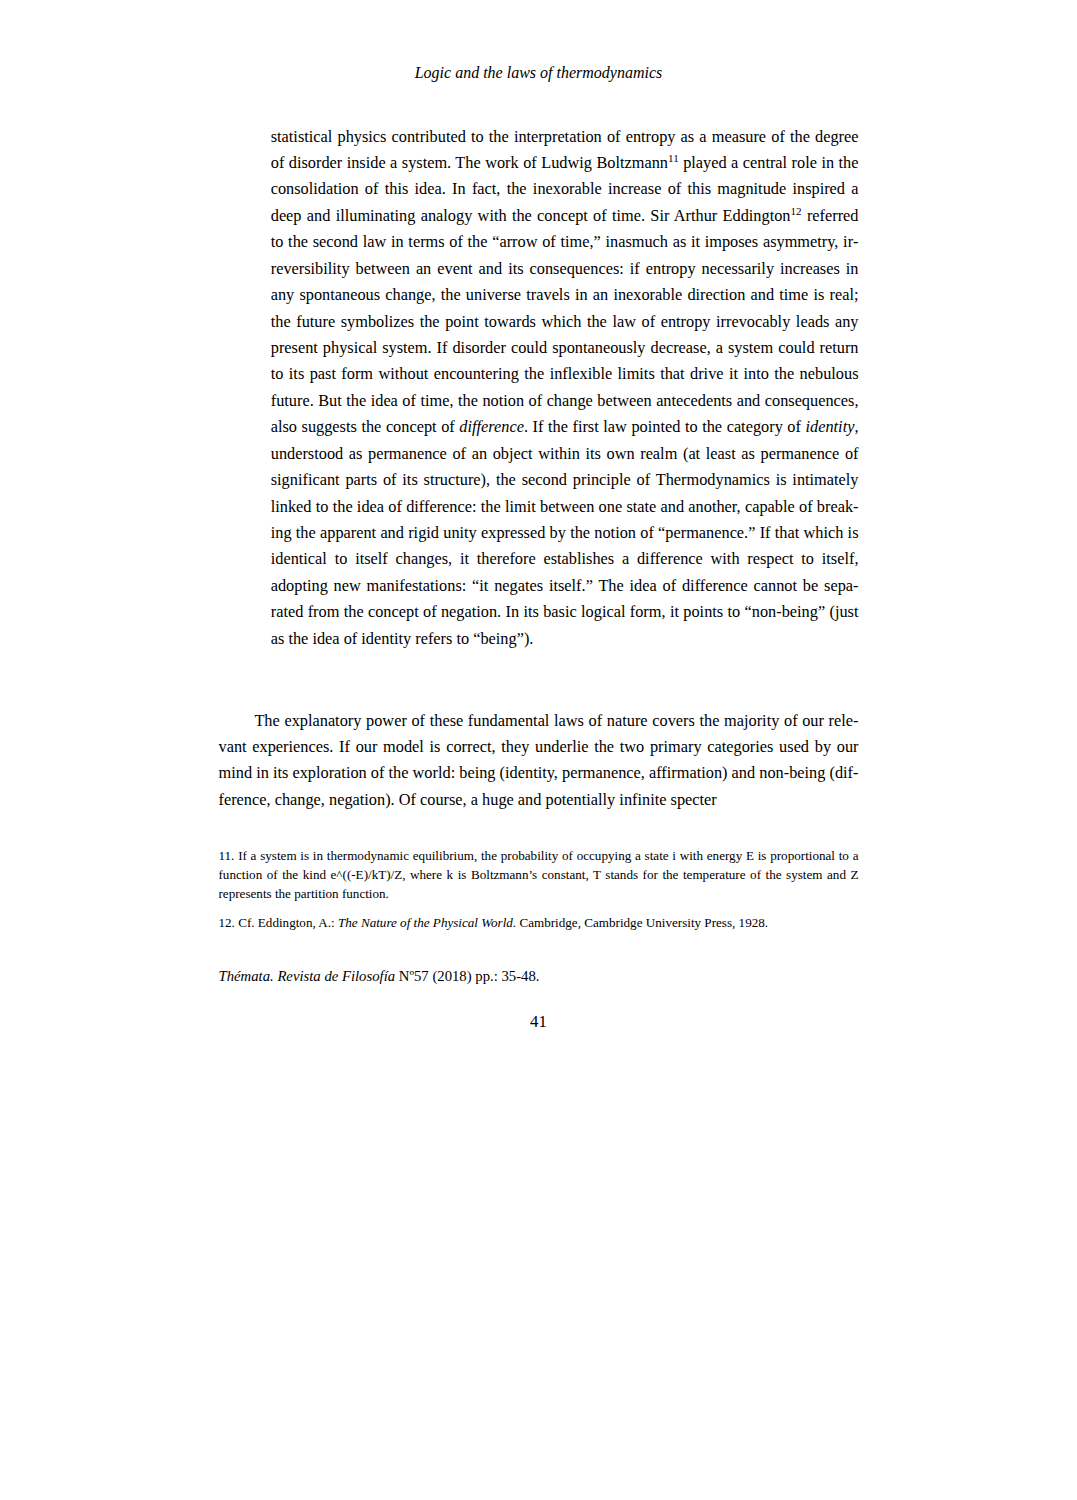Logic and the laws of thermodynamics
statistical physics contributed to the interpretation of entropy as a measure of the degree of disorder inside a system. The work of Ludwig Boltzmann11 played a central role in the consolidation of this idea. In fact, the inexorable increase of this magnitude inspired a deep and illuminating analogy with the concept of time. Sir Arthur Eddington12 referred to the second law in terms of the “arrow of time,” inasmuch as it imposes asymmetry, irreversibility between an event and its consequences: if entropy necessarily increases in any spontaneous change, the universe travels in an inexorable direction and time is real; the future symbolizes the point towards which the law of entropy irrevocably leads any present physical system. If disorder could spontaneously decrease, a system could return to its past form without encountering the inflexible limits that drive it into the nebulous future. But the idea of time, the notion of change between antecedents and consequences, also suggests the concept of difference. If the first law pointed to the category of identity, understood as permanence of an object within its own realm (at least as permanence of significant parts of its structure), the second principle of Thermodynamics is intimately linked to the idea of difference: the limit between one state and another, capable of breaking the apparent and rigid unity expressed by the notion of “permanence.” If that which is identical to itself changes, it therefore establishes a difference with respect to itself, adopting new manifestations: “it negates itself.” The idea of difference cannot be separated from the concept of negation. In its basic logical form, it points to “non-being” (just as the idea of identity refers to “being”).
The explanatory power of these fundamental laws of nature covers the majority of our relevant experiences. If our model is correct, they underlie the two primary categories used by our mind in its exploration of the world: being (identity, permanence, affirmation) and non-being (difference, change, negation). Of course, a huge and potentially infinite specter
11. If a system is in thermodynamic equilibrium, the probability of occupying a state i with energy E is proportional to a function of the kind e^((-E)/kT)/Z, where k is Boltzmann’s constant, T stands for the temperature of the system and Z represents the partition function.
12. Cf. Eddington, A.: The Nature of the Physical World. Cambridge, Cambridge University Press, 1928.
Thémata. Revista de Filosofía Nº57 (2018) pp.: 35-48.
41